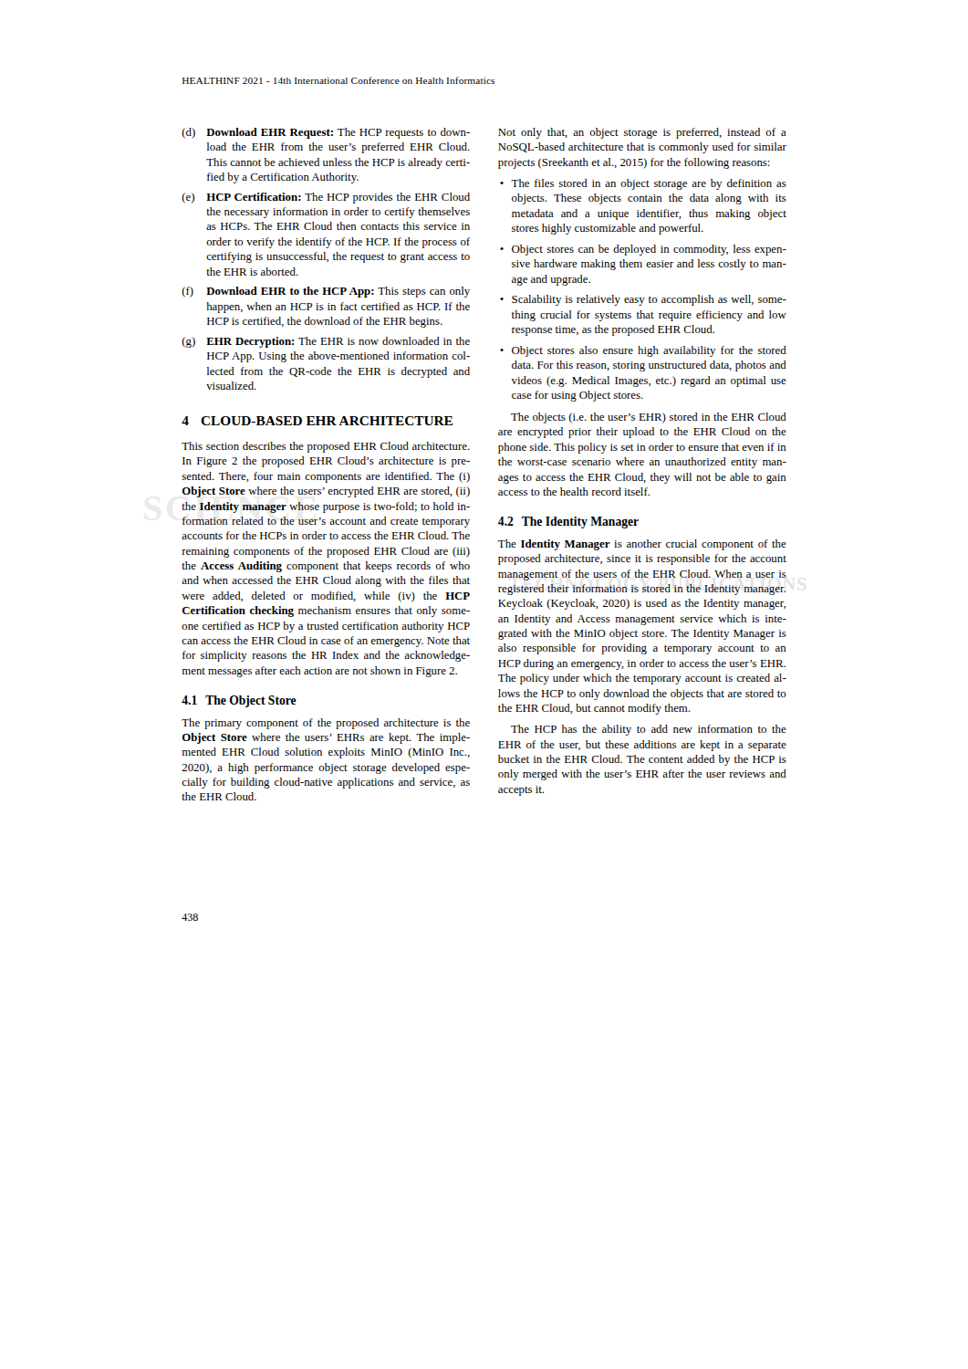HEALTHINF 2021 - 14th International Conference on Health Informatics
SCIENCE
TECHNOLOGY PUBLICATIONS
(d) Download EHR Request: The HCP requests to download the EHR from the user’s preferred EHR Cloud. This cannot be achieved unless the HCP is already certified by a Certification Authority.
(e) HCP Certification: The HCP provides the EHR Cloud the necessary information in order to certify themselves as HCPs. The EHR Cloud then contacts this service in order to verify the identify of the HCP. If the process of certifying is unsuccessful, the request to grant access to the EHR is aborted.
(f) Download EHR to the HCP App: This steps can only happen, when an HCP is in fact certified as HCP. If the HCP is certified, the download of the EHR begins.
(g) EHR Decryption: The EHR is now downloaded in the HCP App. Using the above-mentioned information collected from the QR-code the EHR is decrypted and visualized.
4 CLOUD-BASED EHR ARCHITECTURE
This section describes the proposed EHR Cloud architecture. In Figure 2 the proposed EHR Cloud’s architecture is presented. There, four main components are identified. The (i) Object Store where the users’ encrypted EHR are stored, (ii) the Identity manager whose purpose is two-fold; to hold information related to the user’s account and create temporary accounts for the HCPs in order to access the EHR Cloud. The remaining components of the proposed EHR Cloud are (iii) the Access Auditing component that keeps records of who and when accessed the EHR Cloud along with the files that were added, deleted or modified, while (iv) the HCP Certification checking mechanism ensures that only someone certified as HCP by a trusted certification authority HCP can access the EHR Cloud in case of an emergency. Note that for simplicity reasons the HR Index and the acknowledgement messages after each action are not shown in Figure 2.
4.1 The Object Store
The primary component of the proposed architecture is the Object Store where the users’ EHRs are kept. The implemented EHR Cloud solution exploits MinIO (MinIO Inc., 2020), a high performance object storage developed especially for building cloud-native applications and service, as the EHR Cloud.
Not only that, an object storage is preferred, instead of a NoSQL-based architecture that is commonly used for similar projects (Sreekanth et al., 2015) for the following reasons:
The files stored in an object storage are by definition as objects. These objects contain the data along with its metadata and a unique identifier, thus making object stores highly customizable and powerful.
Object stores can be deployed in commodity, less expensive hardware making them easier and less costly to manage and upgrade.
Scalability is relatively easy to accomplish as well, something crucial for systems that require efficiency and low response time, as the proposed EHR Cloud.
Object stores also ensure high availability for the stored data. For this reason, storing unstructured data, photos and videos (e.g. Medical Images, etc.) regard an optimal use case for using Object stores.
The objects (i.e. the user’s EHR) stored in the EHR Cloud are encrypted prior their upload to the EHR Cloud on the phone side. This policy is set in order to ensure that even if in the worst-case scenario where an unauthorized entity manages to access the EHR Cloud, they will not be able to gain access to the health record itself.
4.2 The Identity Manager
The Identity Manager is another crucial component of the proposed architecture, since it is responsible for the account management of the users of the EHR Cloud. When a user is registered their information is stored in the Identity manager. Keycloak (Keycloak, 2020) is used as the Identity manager, an Identity and Access management service which is integrated with the MinIO object store. The Identity Manager is also responsible for providing a temporary account to an HCP during an emergency, in order to access the user’s EHR. The policy under which the temporary account is created allows the HCP to only download the objects that are stored to the EHR Cloud, but cannot modify them.
The HCP has the ability to add new information to the EHR of the user, but these additions are kept in a separate bucket in the EHR Cloud. The content added by the HCP is only merged with the user’s EHR after the user reviews and accepts it.
438